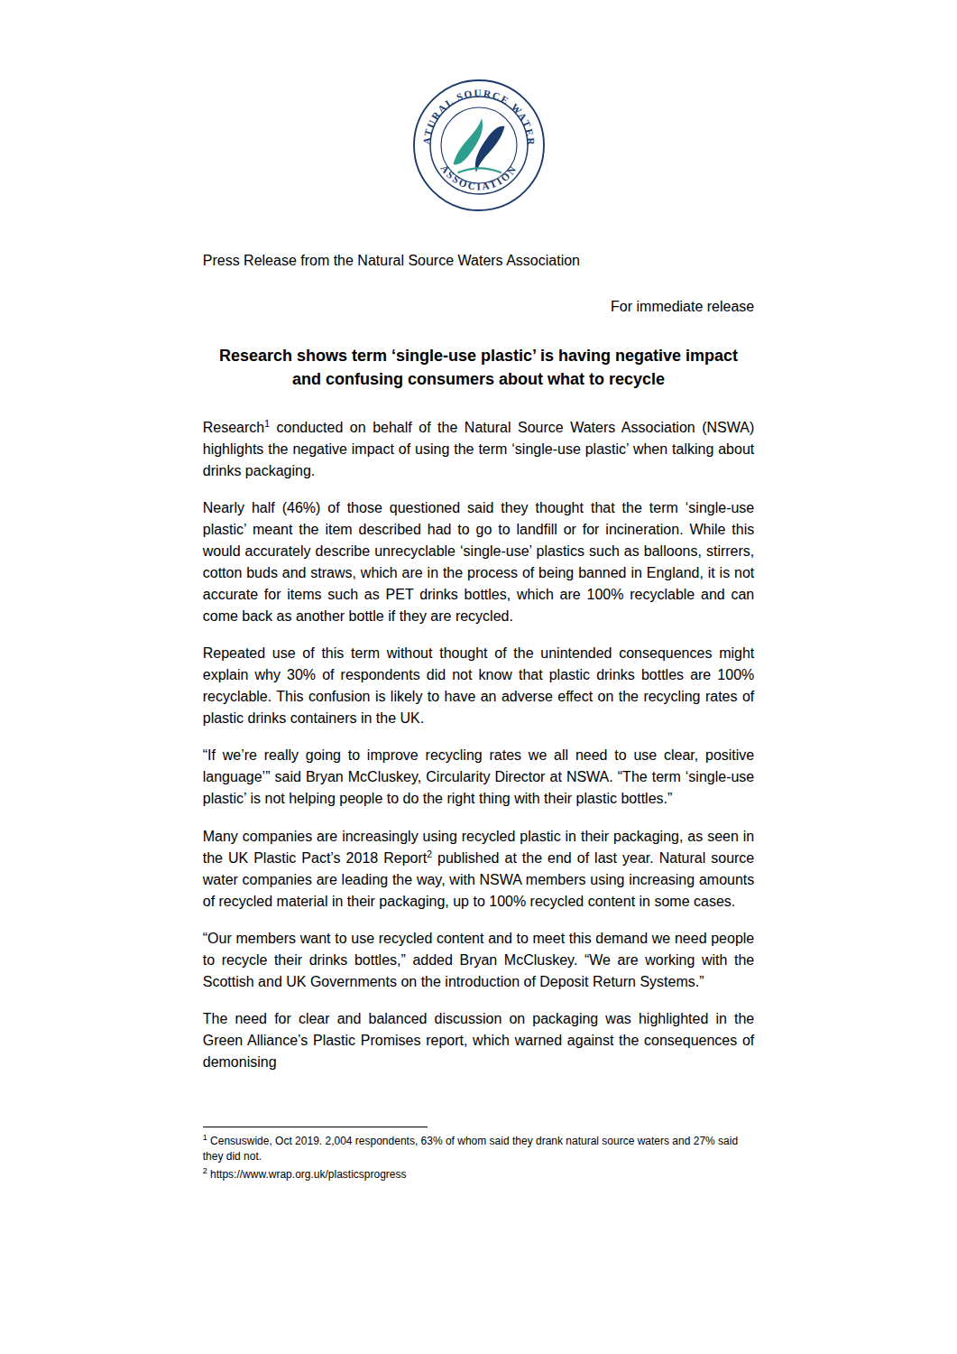NATURAL SOURCE WATERS ASSOCIATION
Press Release from the Natural Source Waters Association
For immediate release
Research shows term ‘single-use plastic’ is having negative impact and confusing consumers about what to recycle
Research1 conducted on behalf of the Natural Source Waters Association (NSWA) highlights the negative impact of using the term ‘single-use plastic’ when talking about drinks packaging.
Nearly half (46%) of those questioned said they thought that the term ‘single-use plastic’ meant the item described had to go to landfill or for incineration. While this would accurately describe unrecyclable ‘single-use’ plastics such as balloons, stirrers, cotton buds and straws, which are in the process of being banned in England, it is not accurate for items such as PET drinks bottles, which are 100% recyclable and can come back as another bottle if they are recycled.
Repeated use of this term without thought of the unintended consequences might explain why 30% of respondents did not know that plastic drinks bottles are 100% recyclable. This confusion is likely to have an adverse effect on the recycling rates of plastic drinks containers in the UK.
“If we’re really going to improve recycling rates we all need to use clear, positive language’” said Bryan McCluskey, Circularity Director at NSWA. “The term ‘single-use plastic’ is not helping people to do the right thing with their plastic bottles.”
Many companies are increasingly using recycled plastic in their packaging, as seen in the UK Plastic Pact’s 2018 Report2 published at the end of last year. Natural source water companies are leading the way, with NSWA members using increasing amounts of recycled material in their packaging, up to 100% recycled content in some cases.
“Our members want to use recycled content and to meet this demand we need people to recycle their drinks bottles,” added Bryan McCluskey. “We are working with the Scottish and UK Governments on the introduction of Deposit Return Systems.”
The need for clear and balanced discussion on packaging was highlighted in the Green Alliance’s Plastic Promises report, which warned against the consequences of demonising
1 Censuswide, Oct 2019. 2,004 respondents, 63% of whom said they drank natural source waters and 27% said they did not.
2 https://www.wrap.org.uk/plasticsprogress